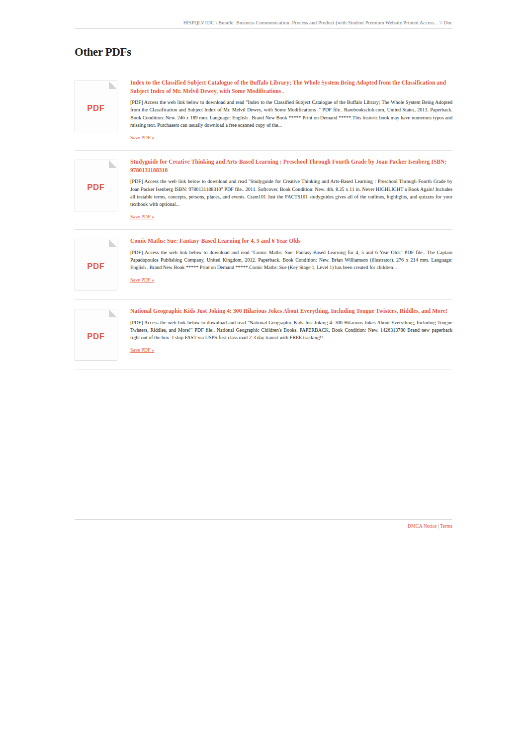HISPQLV1DC \ Bundle: Business Communication: Process and Product (with Student Premium Website Printed Access... \\ Doc
Other PDFs
PDF
Index to the Classified Subject Catalogue of the Buffalo Library; The Whole System Being Adopted from the Classification and Subject Index of Mr. Melvil Dewey, with Some Modifications .
[PDF] Access the web link below to download and read "Index to the Classified Subject Catalogue of the Buffalo Library; The Whole System Being Adopted from the Classification and Subject Index of Mr. Melvil Dewey, with Some Modifications ." PDF file.. Rarebooksclub.com, United States, 2013. Paperback. Book Condition: New. 246 x 189 mm. Language: English . Brand New Book ***** Print on Demand *****.This historic book may have numerous typos and missing text. Purchasers can usually download a free scanned copy of the...
Save PDF »
PDF
Studyguide for Creative Thinking and Arts-Based Learning : Preschool Through Fourth Grade by Joan Packer Isenberg ISBN: 9780131188310
[PDF] Access the web link below to download and read "Studyguide for Creative Thinking and Arts-Based Learning : Preschool Through Fourth Grade by Joan Packer Isenberg ISBN: 9780131188310" PDF file.. 2011. Softcover. Book Condition: New. 4th. 8.25 x 11 in. Never HIGHLIGHT a Book Again! Includes all testable terms, concepts, persons, places, and events. Cram101 Just the FACTS101 studyguides gives all of the outlines, highlights, and quizzes for your textbook with optional...
Save PDF »
PDF
Comic Maths: Sue: Fantasy-Based Learning for 4, 5 and 6 Year Olds
[PDF] Access the web link below to download and read "Comic Maths: Sue: Fantasy-Based Learning for 4, 5 and 6 Year Olds" PDF file.. The Captain Papadopoulos Publishing Company, United Kingdom, 2012. Paperback. Book Condition: New. Brian Williamson (illustrator). 276 x 214 mm. Language: English . Brand New Book ***** Print on Demand *****.Comic Maths: Sue (Key Stage 1, Level 1) has been created for children...
Save PDF »
PDF
National Geographic Kids Just Joking 4: 300 Hilarious Jokes About Everything, Including Tongue Twisters, Riddles, and More!
[PDF] Access the web link below to download and read "National Geographic Kids Just Joking 4: 300 Hilarious Jokes About Everything, Including Tongue Twisters, Riddles, and More!" PDF file.. National Geographic Children's Books. PAPERBACK. Book Condition: New. 1426313780 Brand new paperback right out of the box- I ship FAST via USPS first class mail 2-3 day transit with FREE tracking!!.
Save PDF »
DMCA Notice | Terms